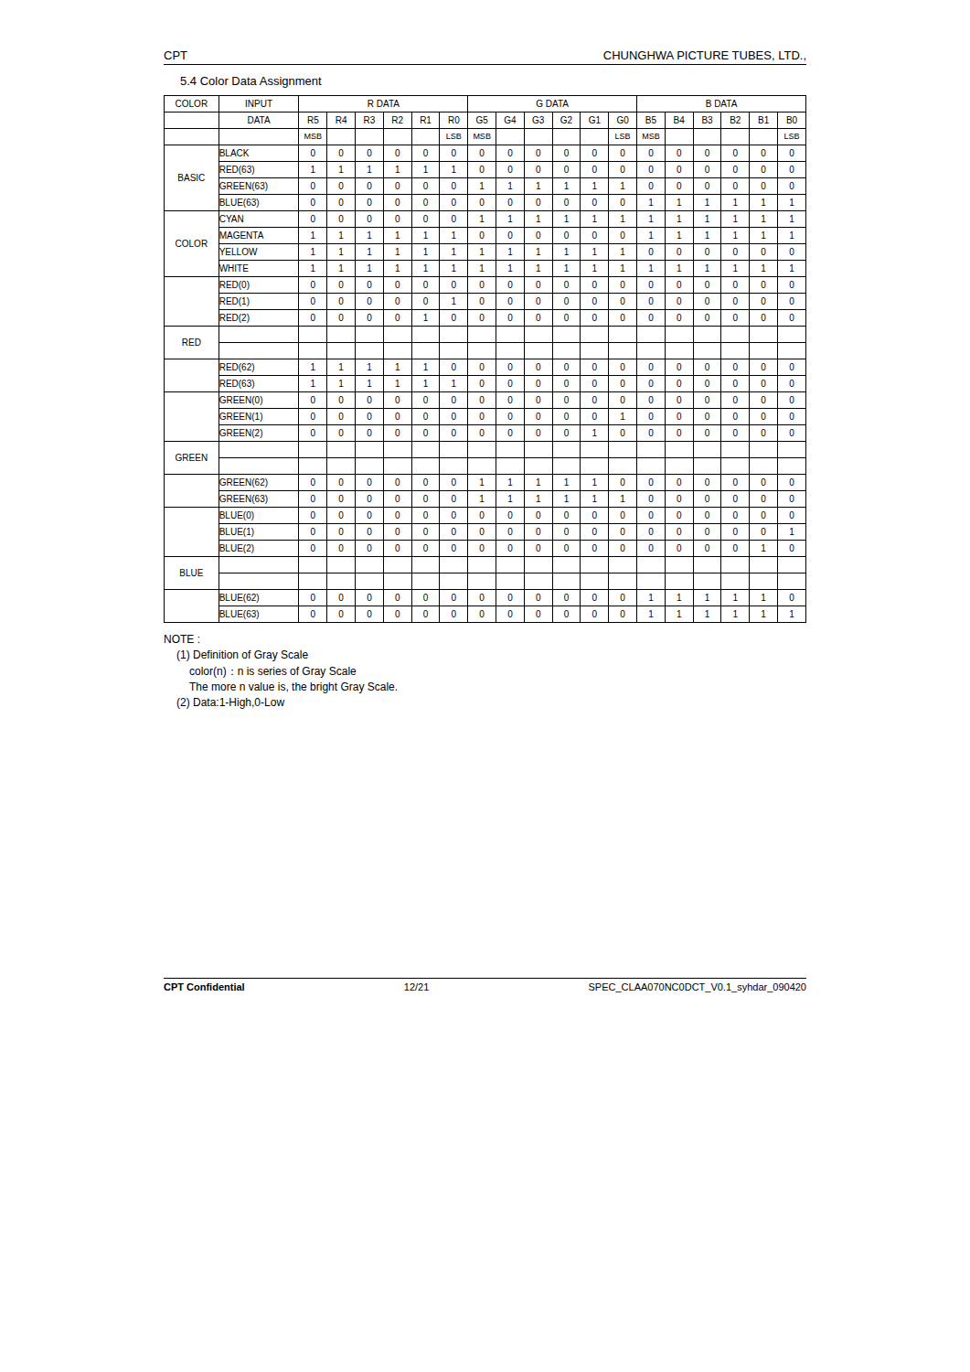CPT
CHUNGHWA PICTURE TUBES, LTD.,
5.4 Color Data Assignment
| COLOR | INPUT | R DATA | G DATA | B DATA |
| --- | --- | --- | --- | --- |
| | DATA | R5 | R4 | R3 | R2 | R1 | R0 | G5 | G4 | G3 | G2 | G1 | G0 | B5 | B4 | B3 | B2 | B1 | B0 |
| | | MSB | | | | | LSB | MSB | | | | | LSB | MSB | | | | | LSB |
| BASIC | BLACK | 0 | 0 | 0 | 0 | 0 | 0 | 0 | 0 | 0 | 0 | 0 | 0 | 0 | 0 | 0 | 0 | 0 | 0 |
| RED(63) | 1 | 1 | 1 | 1 | 1 | 1 | 0 | 0 | 0 | 0 | 0 | 0 | 0 | 0 | 0 | 0 | 0 | 0 |
| GREEN(63) | 0 | 0 | 0 | 0 | 0 | 0 | 1 | 1 | 1 | 1 | 1 | 1 | 0 | 0 | 0 | 0 | 0 | 0 |
| BLUE(63) | 0 | 0 | 0 | 0 | 0 | 0 | 0 | 0 | 0 | 0 | 0 | 0 | 1 | 1 | 1 | 1 | 1 | 1 |
| COLOR | CYAN | 0 | 0 | 0 | 0 | 0 | 0 | 1 | 1 | 1 | 1 | 1 | 1 | 1 | 1 | 1 | 1 | 1 | 1 |
| MAGENTA | 1 | 1 | 1 | 1 | 1 | 1 | 0 | 0 | 0 | 0 | 0 | 0 | 1 | 1 | 1 | 1 | 1 | 1 |
| YELLOW | 1 | 1 | 1 | 1 | 1 | 1 | 1 | 1 | 1 | 1 | 1 | 1 | 0 | 0 | 0 | 0 | 0 | 0 |
| WHITE | 1 | 1 | 1 | 1 | 1 | 1 | 1 | 1 | 1 | 1 | 1 | 1 | 1 | 1 | 1 | 1 | 1 | 1 |
| | RED(0) | 0 | 0 | 0 | 0 | 0 | 0 | 0 | 0 | 0 | 0 | 0 | 0 | 0 | 0 | 0 | 0 | 0 | 0 |
| RED(1) | 0 | 0 | 0 | 0 | 0 | 1 | 0 | 0 | 0 | 0 | 0 | 0 | 0 | 0 | 0 | 0 | 0 | 0 |
| RED(2) | 0 | 0 | 0 | 0 | 1 | 0 | 0 | 0 | 0 | 0 | 0 | 0 | 0 | 0 | 0 | 0 | 0 | 0 |
| RED | | | | | | | | | | | | | | | | | | | |
| | RED(62) | 1 | 1 | 1 | 1 | 1 | 0 | 0 | 0 | 0 | 0 | 0 | 0 | 0 | 0 | 0 | 0 | 0 | 0 |
| RED(63) | 1 | 1 | 1 | 1 | 1 | 1 | 0 | 0 | 0 | 0 | 0 | 0 | 0 | 0 | 0 | 0 | 0 | 0 |
| | GREEN(0) | 0 | 0 | 0 | 0 | 0 | 0 | 0 | 0 | 0 | 0 | 0 | 0 | 0 | 0 | 0 | 0 | 0 | 0 |
| GREEN(1) | 0 | 0 | 0 | 0 | 0 | 0 | 0 | 0 | 0 | 0 | 0 | 1 | 0 | 0 | 0 | 0 | 0 | 0 |
| GREEN(2) | 0 | 0 | 0 | 0 | 0 | 0 | 0 | 0 | 0 | 0 | 1 | 0 | 0 | 0 | 0 | 0 | 0 | 0 |
| GREEN | | | | | | | | | | | | | | | | | | | |
| | GREEN(62) | 0 | 0 | 0 | 0 | 0 | 0 | 1 | 1 | 1 | 1 | 1 | 0 | 0 | 0 | 0 | 0 | 0 | 0 |
| GREEN(63) | 0 | 0 | 0 | 0 | 0 | 0 | 1 | 1 | 1 | 1 | 1 | 1 | 0 | 0 | 0 | 0 | 0 | 0 |
| | BLUE(0) | 0 | 0 | 0 | 0 | 0 | 0 | 0 | 0 | 0 | 0 | 0 | 0 | 0 | 0 | 0 | 0 | 0 | 0 |
| BLUE(1) | 0 | 0 | 0 | 0 | 0 | 0 | 0 | 0 | 0 | 0 | 0 | 0 | 0 | 0 | 0 | 0 | 0 | 1 |
| BLUE(2) | 0 | 0 | 0 | 0 | 0 | 0 | 0 | 0 | 0 | 0 | 0 | 0 | 0 | 0 | 0 | 0 | 1 | 0 |
| BLUE | | | | | | | | | | | | | | | | | | | |
| | BLUE(62) | 0 | 0 | 0 | 0 | 0 | 0 | 0 | 0 | 0 | 0 | 0 | 0 | 1 | 1 | 1 | 1 | 1 | 0 |
| BLUE(63) | 0 | 0 | 0 | 0 | 0 | 0 | 0 | 0 | 0 | 0 | 0 | 0 | 1 | 1 | 1 | 1 | 1 | 1 |
NOTE :
(1) Definition of Gray Scale
color(n)：n is series of Gray Scale
The more n value is, the bright Gray Scale.
(2) Data:1-High,0-Low
CPT Confidential
12/21
SPEC_CLAA070NC0DCT_V0.1_syhdar_090420